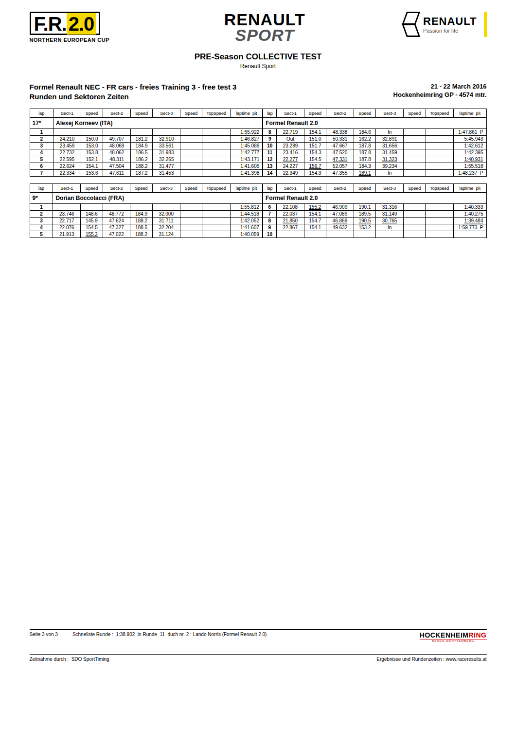F. R. 2.0
NORTHERN EUROPEAN CUP
RENAULT
SPORT
RENAULT
Passion for life
PRE-Season COLLECTIVE TEST
Renault Sport
Formel Renault NEC - FR cars - freies Training 3 - free test 3
Runden und Sektoren Zeiten
21 - 22 March 2016
Hockenheimring GP - 4574 mtr.
| 17* | Alexej Korneev (ITA) | Formel Renault 2.0 |
| lap | Sect-1 | Speed | Sect-2 | Speed | Sect-3 | Speed | TopSpeed | laptime pit | lap | Sect-1 | Speed | Sect-2 | Speed | Sect-3 | Speed | Topspeed | laptime pit |
| 1 | | | | | | | | 1:55.922 | 8 | 22.719 | 154.1 | 48.338 | 184.6 | In | | | 1:47.861 P |
| 2 | 24.210 | 150.0 | 49.707 | 181.2 | 32.910 | | | 1:46.827 | 9 | Out | 151.0 | 50.331 | 162.2 | 32.891 | | | 5:45.943 |
| 3 | 23.459 | 153.0 | 48.069 | 184.9 | 33.561 | | | 1:45.089 | 10 | 23.289 | 151.7 | 47.667 | 187.8 | 31.656 | | | 1:42.612 |
| 4 | 22.732 | 153.8 | 48.062 | 186.5 | 31.983 | | | 1:42.777 | 11 | 23.416 | 154.3 | 47.520 | 187.8 | 31.459 | | | 1:42.395 |
| 5 | 22.595 | 152.1 | 48.311 | 186.2 | 32.265 | | | 1:43.171 | 12 | 22.277 | 154.5 | 47.331 | 187.8 | 31.323 | | | 1:40.931 |
| 6 | 22.624 | 154.1 | 47.504 | 188.2 | 31.477 | | | 1:41.605 | 13 | 24.227 | 156.7 | 52.057 | 184.3 | 39.234 | | | 1:55.518 |
| 7 | 22.334 | 153.6 | 47.611 | 187.2 | 31.453 | | | 1:41.398 | 14 | 22.349 | 154.3 | 47.355 | 189.1 | In | | | 1:48.237 P |
| 9* | Dorian Boccolacci (FRA) | Formel Renault 2.0 |
| lap | Sect-1 | Speed | Sect-2 | Speed | Sect-3 | Speed | TopSpeed | laptime pit | lap | Sect-1 | Speed | Sect-2 | Speed | Sect-3 | Speed | Topspeed | laptime pit |
| 1 | | | | | | | | 1:55.812 | 6 | 22.108 | 155.2 | 46.909 | 190.1 | 31.316 | | | 1:40.333 |
| 2 | 23.746 | 148.6 | 48.772 | 184.9 | 32.000 | | | 1:44.518 | 7 | 22.037 | 154.1 | 47.089 | 189.5 | 31.149 | | | 1:40.275 |
| 3 | 22.717 | 145.9 | 47.624 | 188.2 | 31.711 | | | 1:42.052 | 8 | 21.850 | 154.7 | 46.869 | 190.5 | 30.765 | | | 1:39.484 |
| 4 | 22.076 | 154.5 | 47.327 | 188.5 | 32.204 | | | 1:41.607 | 9 | 22.867 | 154.1 | 49.632 | 153.2 | In | | | 1:59.773 P |
| 5 | 21.913 | 155.2 | 47.022 | 188.2 | 31.124 | | | 1:40.059 | 10 | | | | | | | | |
Seite 3 von 3
Schnellste Runde : 1:38.902 in Runde 11 duch nr. 2 : Lando Norris (Formel Renault 2.0)
HOCKENHEIMRING
BADEN-WÜRTTEMBERG
Zeitnahme durch : SDO SportTiming
Ergebnisse und Rundenzeiten : www.raceresults.at